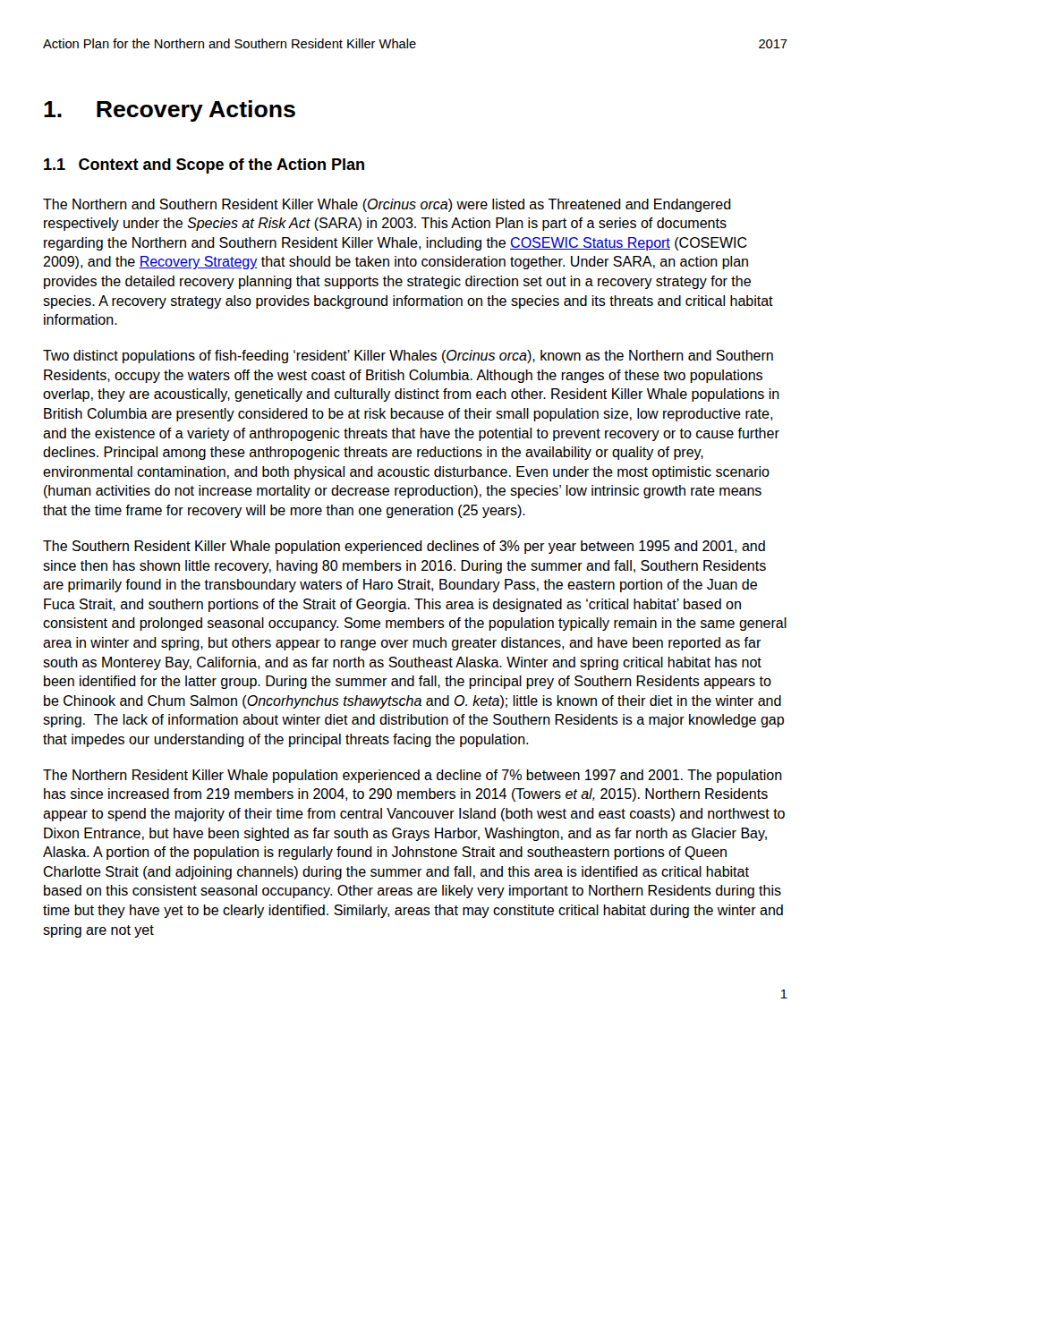Action Plan for the Northern and Southern Resident Killer Whale 2017
1. Recovery Actions
1.1 Context and Scope of the Action Plan
The Northern and Southern Resident Killer Whale (Orcinus orca) were listed as Threatened and Endangered respectively under the Species at Risk Act (SARA) in 2003. This Action Plan is part of a series of documents regarding the Northern and Southern Resident Killer Whale, including the COSEWIC Status Report (COSEWIC 2009), and the Recovery Strategy that should be taken into consideration together. Under SARA, an action plan provides the detailed recovery planning that supports the strategic direction set out in a recovery strategy for the species. A recovery strategy also provides background information on the species and its threats and critical habitat information.
Two distinct populations of fish-feeding ‘resident’ Killer Whales (Orcinus orca), known as the Northern and Southern Residents, occupy the waters off the west coast of British Columbia. Although the ranges of these two populations overlap, they are acoustically, genetically and culturally distinct from each other. Resident Killer Whale populations in British Columbia are presently considered to be at risk because of their small population size, low reproductive rate, and the existence of a variety of anthropogenic threats that have the potential to prevent recovery or to cause further declines. Principal among these anthropogenic threats are reductions in the availability or quality of prey, environmental contamination, and both physical and acoustic disturbance. Even under the most optimistic scenario (human activities do not increase mortality or decrease reproduction), the species’ low intrinsic growth rate means that the time frame for recovery will be more than one generation (25 years).
The Southern Resident Killer Whale population experienced declines of 3% per year between 1995 and 2001, and since then has shown little recovery, having 80 members in 2016. During the summer and fall, Southern Residents are primarily found in the transboundary waters of Haro Strait, Boundary Pass, the eastern portion of the Juan de Fuca Strait, and southern portions of the Strait of Georgia. This area is designated as ‘critical habitat’ based on consistent and prolonged seasonal occupancy. Some members of the population typically remain in the same general area in winter and spring, but others appear to range over much greater distances, and have been reported as far south as Monterey Bay, California, and as far north as Southeast Alaska. Winter and spring critical habitat has not been identified for the latter group. During the summer and fall, the principal prey of Southern Residents appears to be Chinook and Chum Salmon (Oncorhynchus tshawytscha and O. keta); little is known of their diet in the winter and spring. The lack of information about winter diet and distribution of the Southern Residents is a major knowledge gap that impedes our understanding of the principal threats facing the population.
The Northern Resident Killer Whale population experienced a decline of 7% between 1997 and 2001. The population has since increased from 219 members in 2004, to 290 members in 2014 (Towers et al, 2015). Northern Residents appear to spend the majority of their time from central Vancouver Island (both west and east coasts) and northwest to Dixon Entrance, but have been sighted as far south as Grays Harbor, Washington, and as far north as Glacier Bay, Alaska. A portion of the population is regularly found in Johnstone Strait and southeastern portions of Queen Charlotte Strait (and adjoining channels) during the summer and fall, and this area is identified as critical habitat based on this consistent seasonal occupancy. Other areas are likely very important to Northern Residents during this time but they have yet to be clearly identified. Similarly, areas that may constitute critical habitat during the winter and spring are not yet
1